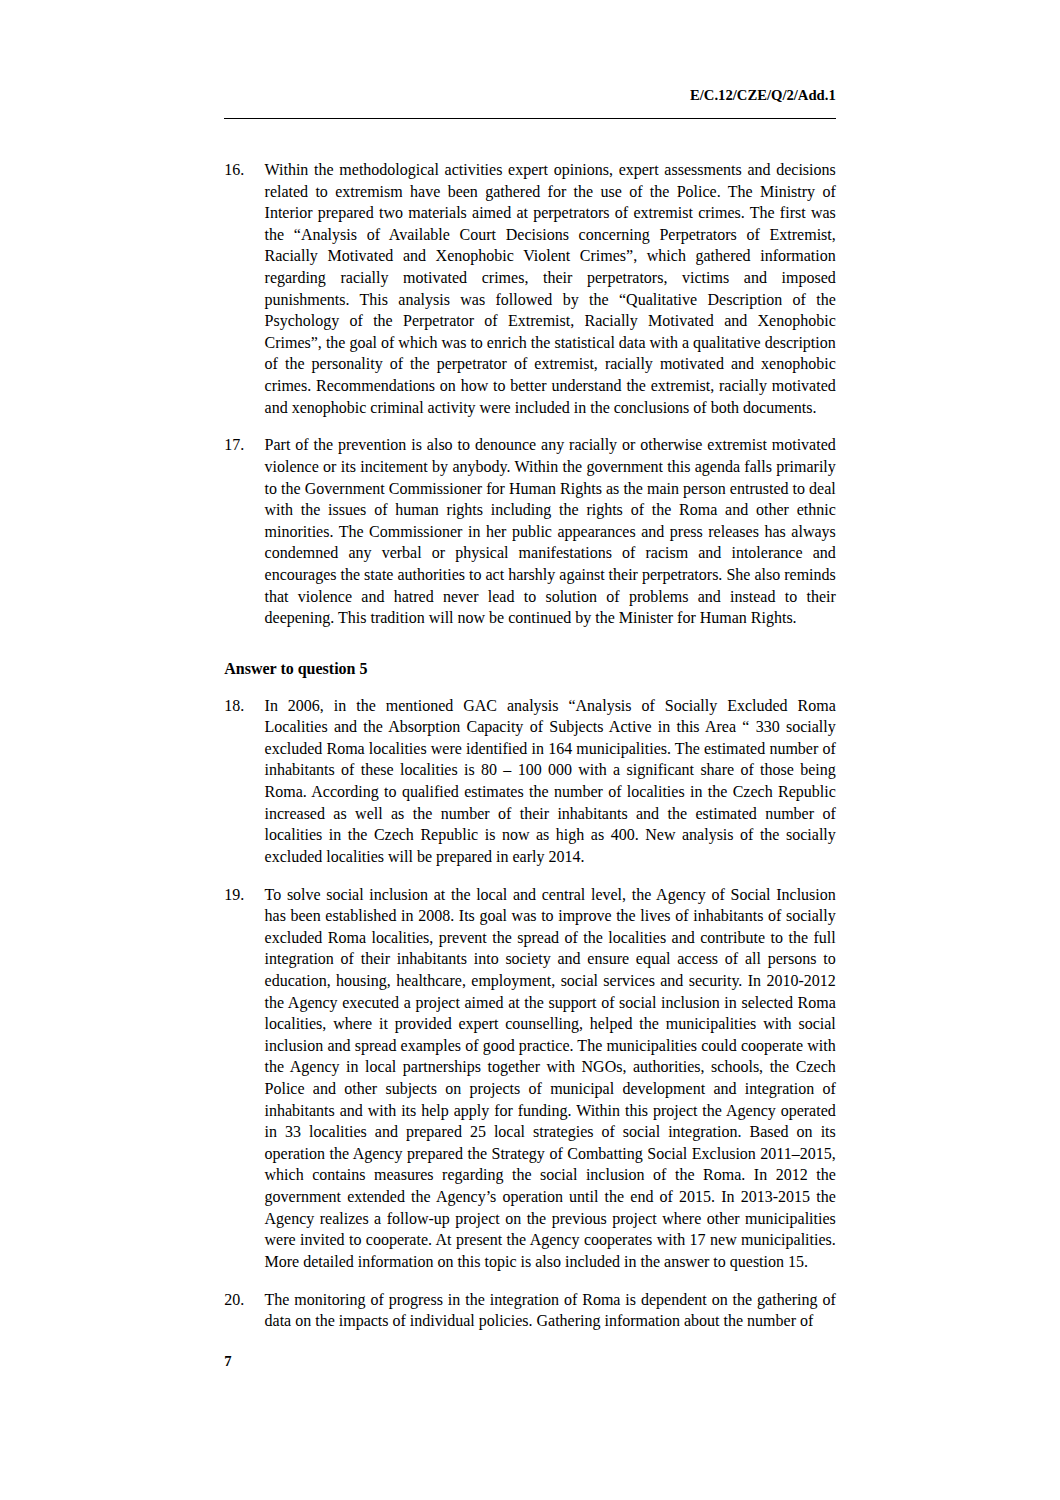E/C.12/CZE/Q/2/Add.1
16.
Within the methodological activities expert opinions, expert assessments and decisions related to extremism have been gathered for the use of the Police. The Ministry of Interior prepared two materials aimed at perpetrators of extremist crimes. The first was the “Analysis of Available Court Decisions concerning Perpetrators of Extremist, Racially Motivated and Xenophobic Violent Crimes”, which gathered information regarding racially motivated crimes, their perpetrators, victims and imposed punishments. This analysis was followed by the “Qualitative Description of the Psychology of the Perpetrator of Extremist, Racially Motivated and Xenophobic Crimes”, the goal of which was to enrich the statistical data with a qualitative description of the personality of the perpetrator of extremist, racially motivated and xenophobic crimes. Recommendations on how to better understand the extremist, racially motivated and xenophobic criminal activity were included in the conclusions of both documents.
17.
Part of the prevention is also to denounce any racially or otherwise extremist motivated violence or its incitement by anybody. Within the government this agenda falls primarily to the Government Commissioner for Human Rights as the main person entrusted to deal with the issues of human rights including the rights of the Roma and other ethnic minorities. The Commissioner in her public appearances and press releases has always condemned any verbal or physical manifestations of racism and intolerance and encourages the state authorities to act harshly against their perpetrators. She also reminds that violence and hatred never lead to solution of problems and instead to their deepening. This tradition will now be continued by the Minister for Human Rights.
Answer to question 5
18.
In 2006, in the mentioned GAC analysis “Analysis of Socially Excluded Roma Localities and the Absorption Capacity of Subjects Active in this Area “ 330 socially excluded Roma localities were identified in 164 municipalities. The estimated number of inhabitants of these localities is 80 – 100 000 with a significant share of those being Roma. According to qualified estimates the number of localities in the Czech Republic increased as well as the number of their inhabitants and the estimated number of localities in the Czech Republic is now as high as 400. New analysis of the socially excluded localities will be prepared in early 2014.
19.
To solve social inclusion at the local and central level, the Agency of Social Inclusion has been established in 2008. Its goal was to improve the lives of inhabitants of socially excluded Roma localities, prevent the spread of the localities and contribute to the full integration of their inhabitants into society and ensure equal access of all persons to education, housing, healthcare, employment, social services and security. In 2010-2012 the Agency executed a project aimed at the support of social inclusion in selected Roma localities, where it provided expert counselling, helped the municipalities with social inclusion and spread examples of good practice. The municipalities could cooperate with the Agency in local partnerships together with NGOs, authorities, schools, the Czech Police and other subjects on projects of municipal development and integration of inhabitants and with its help apply for funding. Within this project the Agency operated in 33 localities and prepared 25 local strategies of social integration. Based on its operation the Agency prepared the Strategy of Combatting Social Exclusion 2011–2015, which contains measures regarding the social inclusion of the Roma. In 2012 the government extended the Agency’s operation until the end of 2015. In 2013-2015 the Agency realizes a follow-up project on the previous project where other municipalities were invited to cooperate. At present the Agency cooperates with 17 new municipalities. More detailed information on this topic is also included in the answer to question 15.
20.
The monitoring of progress in the integration of Roma is dependent on the gathering of data on the impacts of individual policies. Gathering information about the number of
7